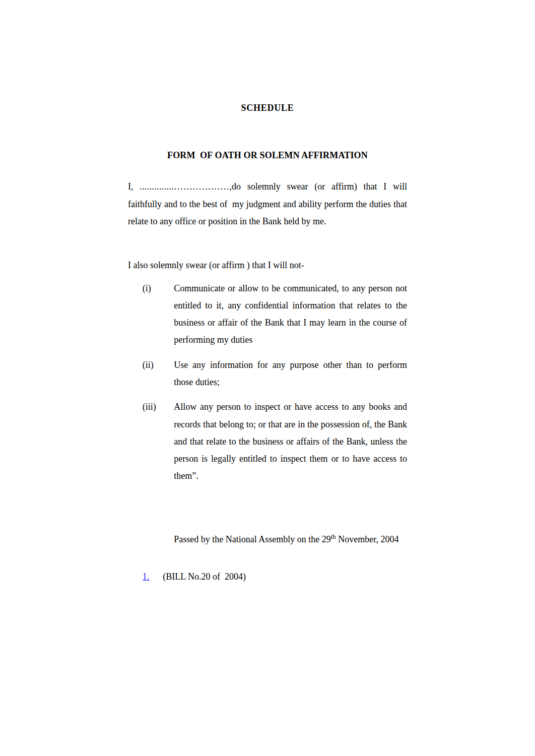SCHEDULE
FORM OF OATH OR SOLEMN AFFIRMATION
I, ..............………………,do solemnly swear (or affirm) that I will faithfully and to the best of my judgment and ability perform the duties that relate to any office or position in the Bank held by me.
I also solemnly swear (or affirm ) that I will not-
(i) Communicate or allow to be communicated, to any person not entitled to it, any confidential information that relates to the business or affair of the Bank that I may learn in the course of performing my duties
(ii) Use any information for any purpose other than to perform those duties;
(iii) Allow any person to inspect or have access to any books and records that belong to; or that are in the possession of, the Bank and that relate to the business or affairs of the Bank, unless the person is legally entitled to inspect them or to have access to them”.
Passed by the National Assembly on the 29th November, 2004
1. (BILL No.20 of 2004)